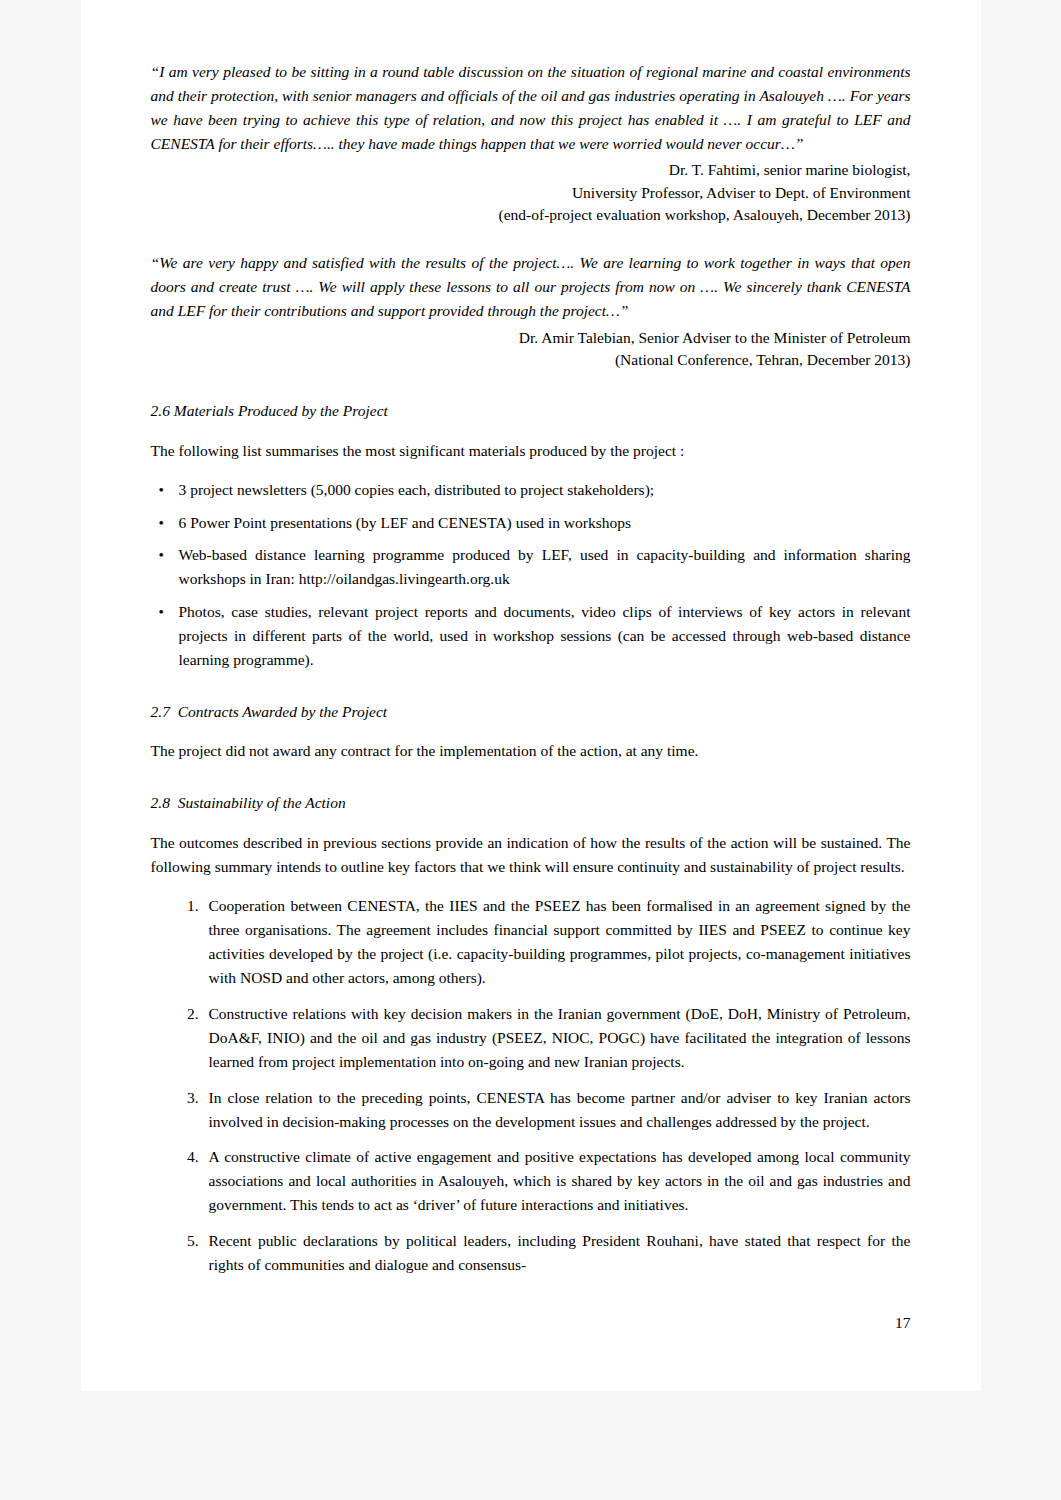“I am very pleased to be sitting in a round table discussion on the situation of regional marine and coastal environments and their protection, with senior managers and officials of the oil and gas industries operating in Asalouyeh …. For years we have been trying to achieve this type of relation, and now this project has enabled it …. I am grateful to LEF and CENESTA for their efforts….. they have made things happen that we were worried would never occur…”
Dr. T. Fahtimi, senior marine biologist, University Professor, Adviser to Dept. of Environment (end-of-project evaluation workshop, Asalouyeh, December 2013)
“We are very happy and satisfied with the results of the project…. We are learning to work together in ways that open doors and create trust …. We will apply these lessons to all our projects from now on …. We sincerely thank CENESTA and LEF for their contributions and support provided through the project…”
Dr. Amir Talebian, Senior Adviser to the Minister of Petroleum (National Conference, Tehran, December 2013)
2.6 Materials Produced by the Project
The following list summarises the most significant materials produced by the project :
3 project newsletters (5,000 copies each, distributed to project stakeholders);
6 Power Point presentations (by LEF and CENESTA) used in workshops
Web-based distance learning programme produced by LEF, used in capacity-building and information sharing workshops in Iran: http://oilandgas.livingearth.org.uk
Photos, case studies, relevant project reports and documents, video clips of interviews of key actors in relevant projects in different parts of the world, used in workshop sessions (can be accessed through web-based distance learning programme).
2.7 Contracts Awarded by the Project
The project did not award any contract for the implementation of the action, at any time.
2.8 Sustainability of the Action
The outcomes described in previous sections provide an indication of how the results of the action will be sustained. The following summary intends to outline key factors that we think will ensure continuity and sustainability of project results.
Cooperation between CENESTA, the IIES and the PSEEZ has been formalised in an agreement signed by the three organisations. The agreement includes financial support committed by IIES and PSEEZ to continue key activities developed by the project (i.e. capacity-building programmes, pilot projects, co-management initiatives with NOSD and other actors, among others).
Constructive relations with key decision makers in the Iranian government (DoE, DoH, Ministry of Petroleum, DoA&F, INIO) and the oil and gas industry (PSEEZ, NIOC, POGC) have facilitated the integration of lessons learned from project implementation into on-going and new Iranian projects.
In close relation to the preceding points, CENESTA has become partner and/or adviser to key Iranian actors involved in decision-making processes on the development issues and challenges addressed by the project.
A constructive climate of active engagement and positive expectations has developed among local community associations and local authorities in Asalouyeh, which is shared by key actors in the oil and gas industries and government. This tends to act as ‘driver’ of future interactions and initiatives.
Recent public declarations by political leaders, including President Rouhani, have stated that respect for the rights of communities and dialogue and consensus-
17